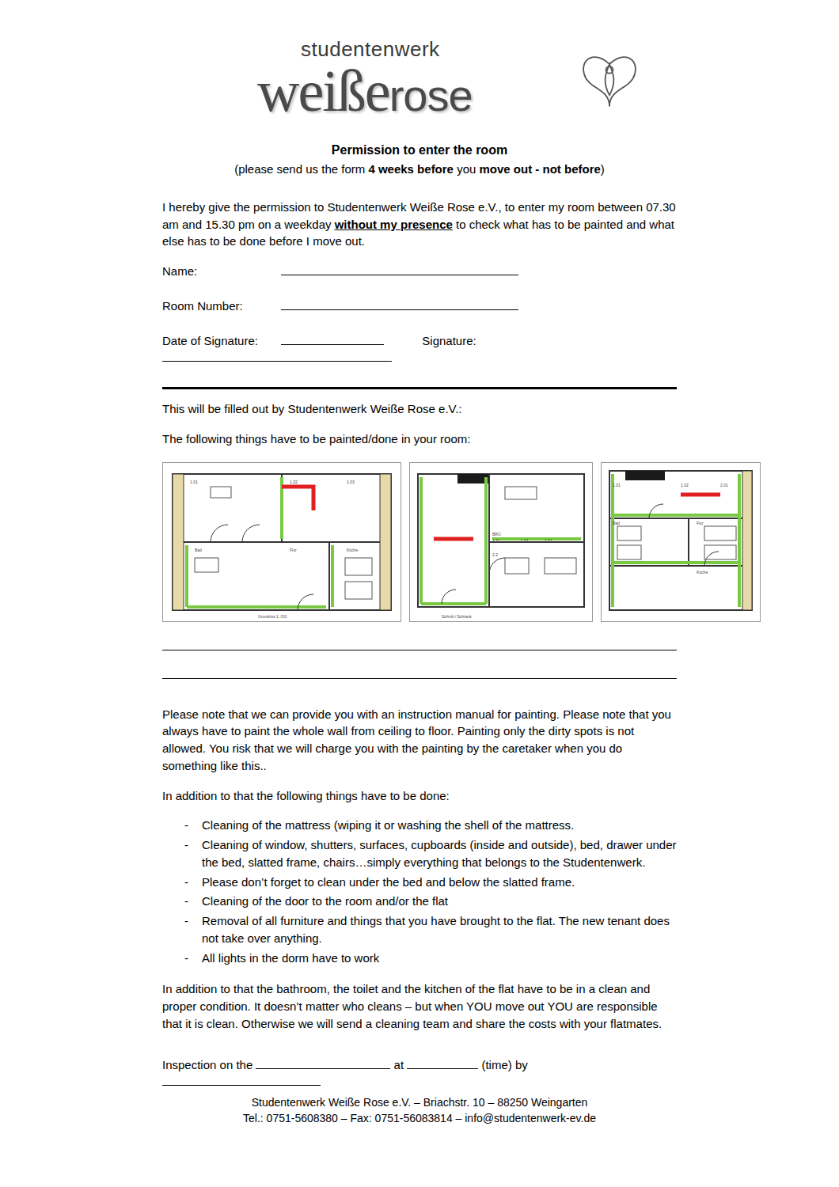studentenwerk weißerose
Permission to enter the room
(please send us the form 4 weeks before you move out - not before)
I hereby give the permission to Studentenwerk Weiße Rose e.V., to enter my room between 07.30 am and 15.30 pm on a weekday without my presence to check what has to be painted and what else has to be done before I move out.
Name:
Room Number:
Date of Signature: Signature:
This will be filled out by Studentenwerk Weiße Rose e.V.:
The following things have to be painted/done in your room:
1.01 1.02 1.03 Bad Flur Küche Grundriss 1. OG
BRÜ 1.11 1.01 2.01 2.2 Schnitt / Schrank
1.01 1.02 2.01 Bad Flur Küche
Please note that we can provide you with an instruction manual for painting. Please note that you always have to paint the whole wall from ceiling to floor. Painting only the dirty spots is not allowed. You risk that we will charge you with the painting by the caretaker when you do something like this..
In addition to that the following things have to be done:
Cleaning of the mattress (wiping it or washing the shell of the mattress.
Cleaning of window, shutters, surfaces, cupboards (inside and outside), bed, drawer under the bed, slatted frame, chairs…simply everything that belongs to the Studentenwerk.
Please don’t forget to clean under the bed and below the slatted frame.
Cleaning of the door to the room and/or the flat
Removal of all furniture and things that you have brought to the flat. The new tenant does not take over anything.
All lights in the dorm have to work
In addition to that the bathroom, the toilet and the kitchen of the flat have to be in a clean and proper condition. It doesn’t matter who cleans – but when YOU move out YOU are responsible that it is clean. Otherwise we will send a cleaning team and share the costs with your flatmates.
Inspection on the at (time) by
Studentenwerk Weiße Rose e.V. – Briachstr. 10 – 88250 Weingarten
Tel.: 0751-5608380 – Fax: 0751-56083814 – info@studentenwerk-ev.de